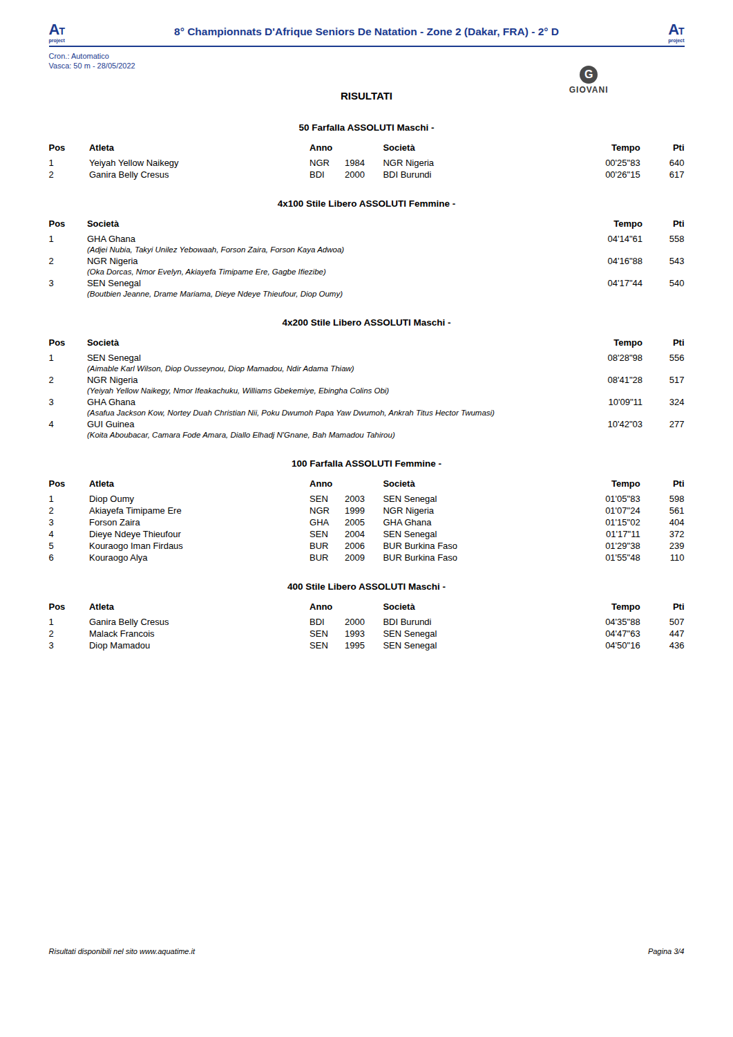ATproject
8° Championnats D'Afrique Seniors De Natation - Zone 2 (Dakar, FRA) - 2° D
ATproject
Cron.: Automatico
Vasca: 50 m - 28/05/2022
G
GIOVANI
RISULTATI
50 Farfalla ASSOLUTI Maschi -
| Pos | Atleta | Anno | | Società | Tempo | Pti |
| --- | --- | --- | --- | --- | --- | --- |
| 1 | Yeiyah Yellow Naikegy | NGR | 1984 | NGR Nigeria | 00'25"83 | 640 |
| 2 | Ganira Belly Cresus | BDI | 2000 | BDI Burundi | 00'26"15 | 617 |
4x100 Stile Libero ASSOLUTI Femmine -
| Pos | Società | Tempo | Pti |
| --- | --- | --- | --- |
| 1 | GHA Ghana | 04'14"61 | 558 |
| | (Adjei Nubia, Takyi Unilez Yebowaah, Forson Zaira, Forson Kaya Adwoa) | | |
| 2 | NGR Nigeria | 04'16"88 | 543 |
| | (Oka Dorcas, Nmor Evelyn, Akiayefa Timipame Ere, Gagbe Ifiezibe) | | |
| 3 | SEN Senegal | 04'17"44 | 540 |
| | (Boutbien Jeanne, Drame Mariama, Dieye Ndeye Thieufour, Diop Oumy) | | |
4x200 Stile Libero ASSOLUTI Maschi -
| Pos | Società | Tempo | Pti |
| --- | --- | --- | --- |
| 1 | SEN Senegal | 08'28"98 | 556 |
| | (Aimable Karl Wilson, Diop Ousseynou, Diop Mamadou, Ndir Adama Thiaw) | | |
| 2 | NGR Nigeria | 08'41"28 | 517 |
| | (Yeiyah Yellow Naikegy, Nmor Ifeakachuku, Williams Gbekemiye, Ebingha Colins Obi) | | |
| 3 | GHA Ghana | 10'09"11 | 324 |
| | (Asafua Jackson Kow, Nortey Duah Christian Nii, Poku Dwumoh Papa Yaw Dwumoh, Ankrah Titus Hector Twumasi) | | |
| 4 | GUI Guinea | 10'42"03 | 277 |
| | (Koita Aboubacar, Camara Fode Amara, Diallo Elhadj N'Gnane, Bah Mamadou Tahirou) | | |
100 Farfalla ASSOLUTI Femmine -
| Pos | Atleta | Anno | | Società | Tempo | Pti |
| --- | --- | --- | --- | --- | --- | --- |
| 1 | Diop Oumy | SEN | 2003 | SEN Senegal | 01'05"83 | 598 |
| 2 | Akiayefa Timipame Ere | NGR | 1999 | NGR Nigeria | 01'07"24 | 561 |
| 3 | Forson Zaira | GHA | 2005 | GHA Ghana | 01'15"02 | 404 |
| 4 | Dieye Ndeye Thieufour | SEN | 2004 | SEN Senegal | 01'17"11 | 372 |
| 5 | Kouraogo Iman Firdaus | BUR | 2006 | BUR Burkina Faso | 01'29"38 | 239 |
| 6 | Kouraogo Alya | BUR | 2009 | BUR Burkina Faso | 01'55"48 | 110 |
400 Stile Libero ASSOLUTI Maschi -
| Pos | Atleta | Anno | | Società | Tempo | Pti |
| --- | --- | --- | --- | --- | --- | --- |
| 1 | Ganira Belly Cresus | BDI | 2000 | BDI Burundi | 04'35"88 | 507 |
| 2 | Malack Francois | SEN | 1993 | SEN Senegal | 04'47"63 | 447 |
| 3 | Diop Mamadou | SEN | 1995 | SEN Senegal | 04'50"16 | 436 |
Risultati disponibili nel sito www.aquatime.it
Pagina 3/4